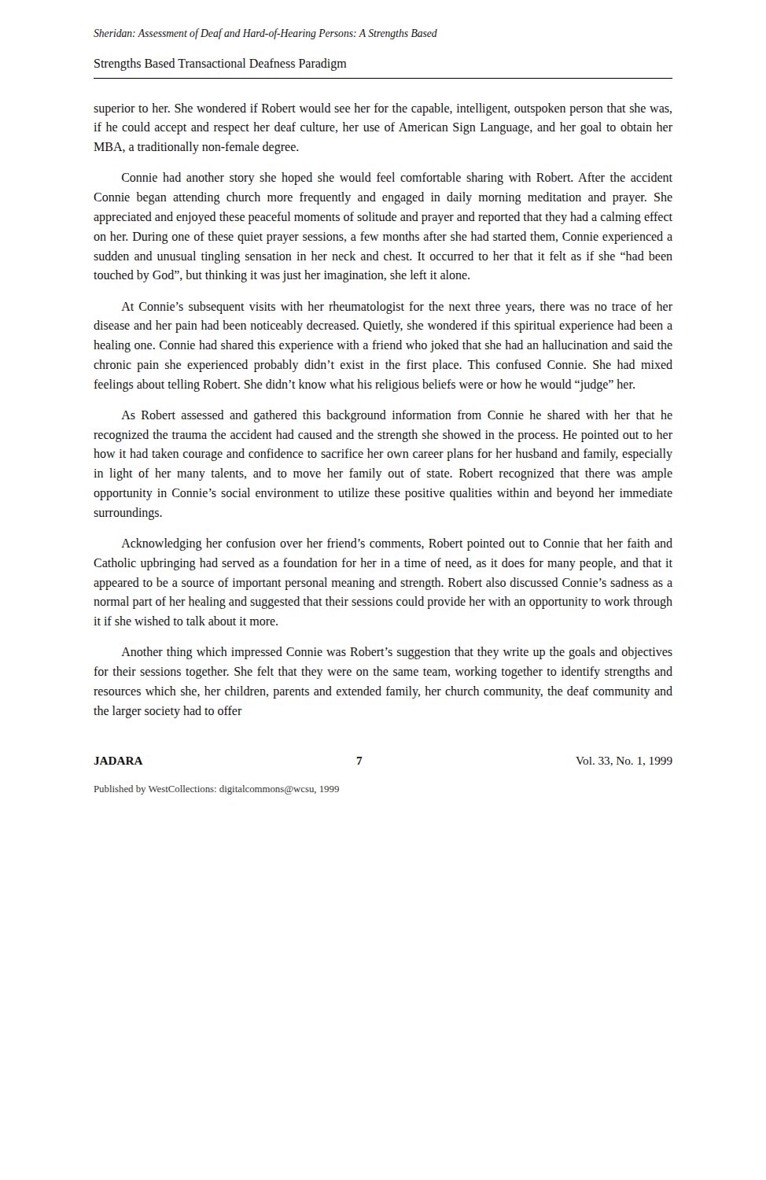Sheridan: Assessment of Deaf and Hard-of-Hearing Persons: A Strengths Based
Strengths Based Transactional Deafness Paradigm
superior to her. She wondered if Robert would see her for the capable, intelligent, outspoken person that she was, if he could accept and respect her deaf culture, her use of American Sign Language, and her goal to obtain her MBA, a traditionally non-female degree.
Connie had another story she hoped she would feel comfortable sharing with Robert. After the accident Connie began attending church more frequently and engaged in daily morning meditation and prayer. She appreciated and enjoyed these peaceful moments of solitude and prayer and reported that they had a calming effect on her. During one of these quiet prayer sessions, a few months after she had started them, Connie experienced a sudden and unusual tingling sensation in her neck and chest. It occurred to her that it felt as if she “had been touched by God”, but thinking it was just her imagination, she left it alone.
At Connie’s subsequent visits with her rheumatologist for the next three years, there was no trace of her disease and her pain had been noticeably decreased. Quietly, she wondered if this spiritual experience had been a healing one. Connie had shared this experience with a friend who joked that she had an hallucination and said the chronic pain she experienced probably didn’t exist in the first place. This confused Connie. She had mixed feelings about telling Robert. She didn’t know what his religious beliefs were or how he would “judge” her.
As Robert assessed and gathered this background information from Connie he shared with her that he recognized the trauma the accident had caused and the strength she showed in the process. He pointed out to her how it had taken courage and confidence to sacrifice her own career plans for her husband and family, especially in light of her many talents, and to move her family out of state. Robert recognized that there was ample opportunity in Connie’s social environment to utilize these positive qualities within and beyond her immediate surroundings.
Acknowledging her confusion over her friend’s comments, Robert pointed out to Connie that her faith and Catholic upbringing had served as a foundation for her in a time of need, as it does for many people, and that it appeared to be a source of important personal meaning and strength. Robert also discussed Connie’s sadness as a normal part of her healing and suggested that their sessions could provide her with an opportunity to work through it if she wished to talk about it more.
Another thing which impressed Connie was Robert’s suggestion that they write up the goals and objectives for their sessions together. She felt that they were on the same team, working together to identify strengths and resources which she, her children, parents and extended family, her church community, the deaf community and the larger society had to offer
JADARA 7 Vol. 33, No. 1, 1999
Published by WestCollections: digitalcommons@wcsu, 1999